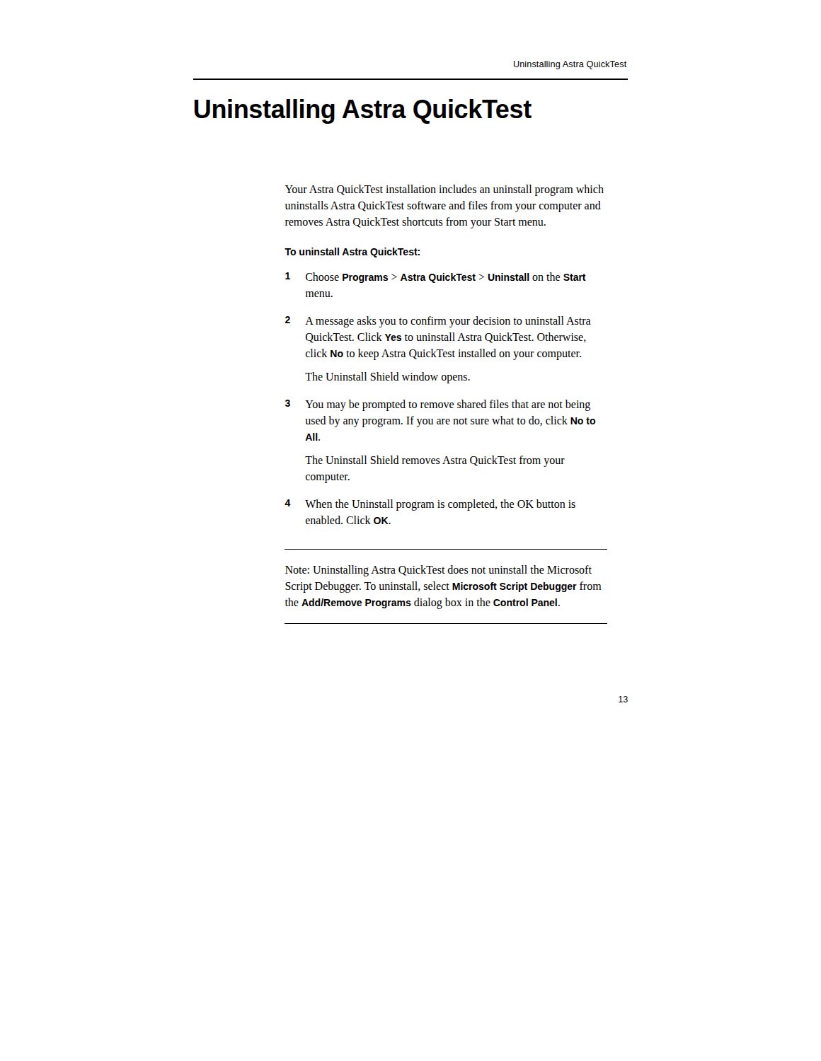Uninstalling Astra QuickTest
Uninstalling Astra QuickTest
Your Astra QuickTest installation includes an uninstall program which uninstalls Astra QuickTest software and files from your computer and removes Astra QuickTest shortcuts from your Start menu.
To uninstall Astra QuickTest:
1
Choose Programs > Astra QuickTest > Uninstall on the Start menu.
2
A message asks you to confirm your decision to uninstall Astra QuickTest. Click Yes to uninstall Astra QuickTest. Otherwise, click No to keep Astra QuickTest installed on your computer.
The Uninstall Shield window opens.
3
You may be prompted to remove shared files that are not being used by any program. If you are not sure what to do, click No to All.
The Uninstall Shield removes Astra QuickTest from your computer.
4
When the Uninstall program is completed, the OK button is enabled. Click OK.
Note: Uninstalling Astra QuickTest does not uninstall the Microsoft Script Debugger. To uninstall, select Microsoft Script Debugger from the Add/Remove Programs dialog box in the Control Panel.
13